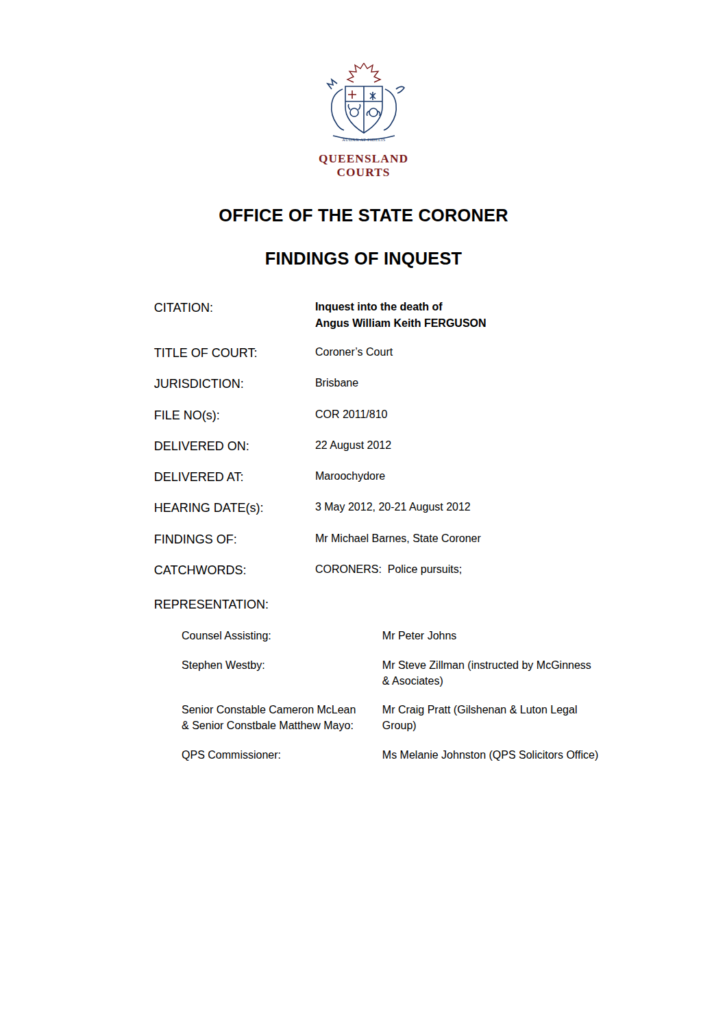AUDAX AT FIDELIS
QUEENSLAND
COURTS
OFFICE OF THE STATE CORONER
FINDINGS OF INQUEST
| CITATION: | Inquest into the death of Angus William Keith FERGUSON |
| TITLE OF COURT: | Coroner’s Court |
| JURISDICTION: | Brisbane |
| FILE NO(s): | COR 2011/810 |
| DELIVERED ON: | 22 August 2012 |
| DELIVERED AT: | Maroochydore |
| HEARING DATE(s): | 3 May 2012, 20-21 August 2012 |
| FINDINGS OF: | Mr Michael Barnes, State Coroner |
| CATCHWORDS: | CORONERS: Police pursuits; |
REPRESENTATION:
| Counsel Assisting: | Mr Peter Johns |
| Stephen Westby: | Mr Steve Zillman (instructed by McGinness & Asociates) |
| Senior Constable Cameron McLean & Senior Constbale Matthew Mayo: | Mr Craig Pratt (Gilshenan & Luton Legal Group) |
| QPS Commissioner: | Ms Melanie Johnston (QPS Solicitors Office) |